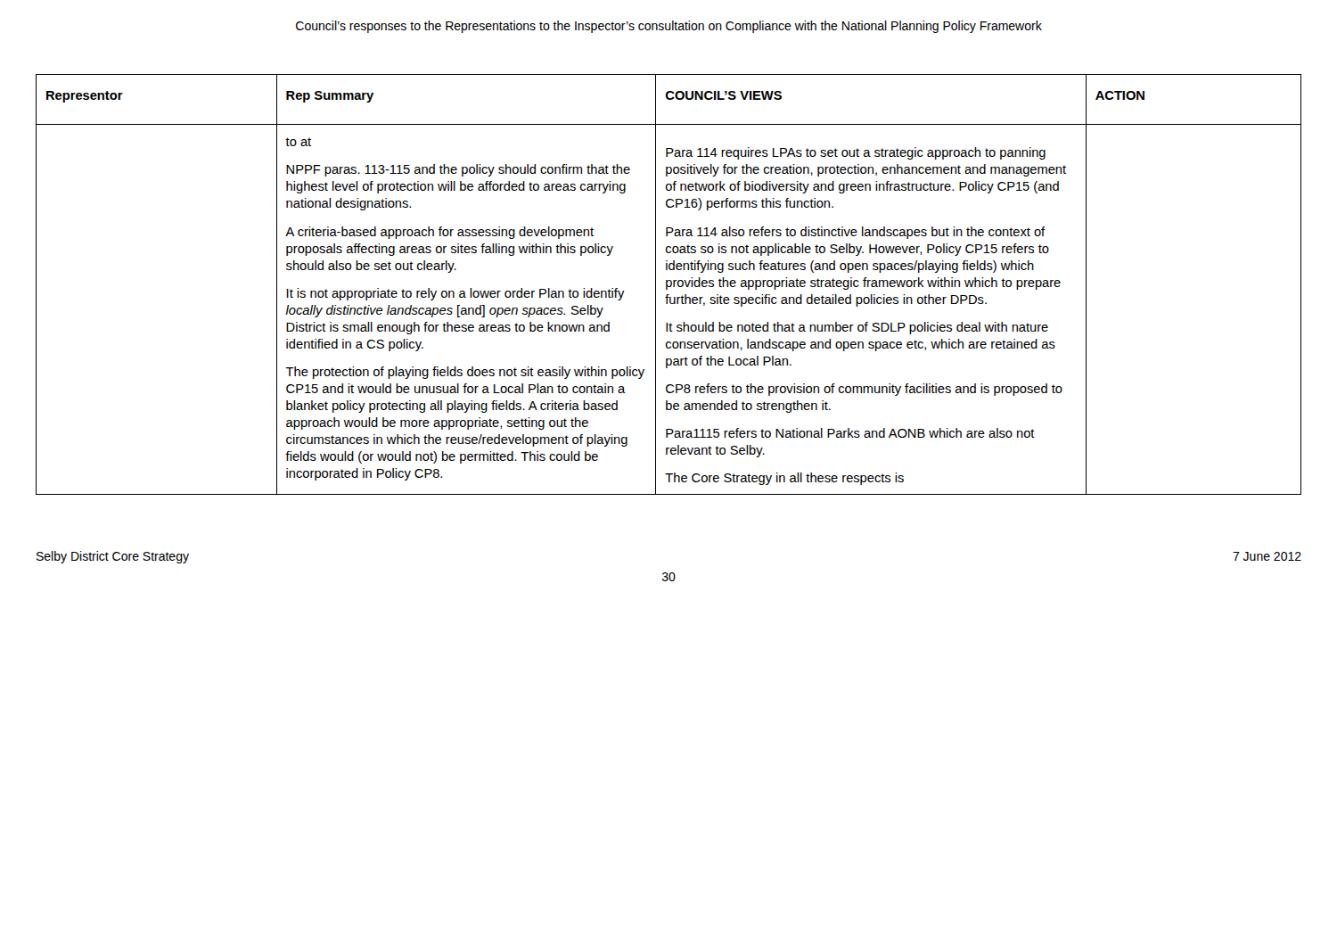Council’s responses to the Representations to the Inspector’s consultation on Compliance with the National Planning Policy Framework
| Representor | Rep Summary | COUNCIL’S VIEWS | ACTION |
| --- | --- | --- | --- |
| | to at NPPF paras. 113-115 and the policy should confirm that the highest level of protection will be afforded to areas carrying national designations. A criteria-based approach for assessing development proposals affecting areas or sites falling within this policy should also be set out clearly. It is not appropriate to rely on a lower order Plan to identify locally distinctive landscapes [and] open spaces. Selby District is small enough for these areas to be known and identified in a CS policy. The protection of playing fields does not sit easily within policy CP15 and it would be unusual for a Local Plan to contain a blanket policy protecting all playing fields. A criteria based approach would be more appropriate, setting out the circumstances in which the reuse/redevelopment of playing fields would (or would not) be permitted. This could be incorporated in Policy CP8. | Para 114 requires LPAs to set out a strategic approach to panning positively for the creation, protection, enhancement and management of network of biodiversity and green infrastructure. Policy CP15 (and CP16) performs this function. Para 114 also refers to distinctive landscapes but in the context of coats so is not applicable to Selby. However, Policy CP15 refers to identifying such features (and open spaces/playing fields) which provides the appropriate strategic framework within which to prepare further, site specific and detailed policies in other DPDs. It should be noted that a number of SDLP policies deal with nature conservation, landscape and open space etc, which are retained as part of the Local Plan. CP8 refers to the provision of community facilities and is proposed to be amended to strengthen it. Para1115 refers to National Parks and AONB which are also not relevant to Selby. The Core Strategy in all these respects is | |
Selby District Core Strategy
7 June 2012
30